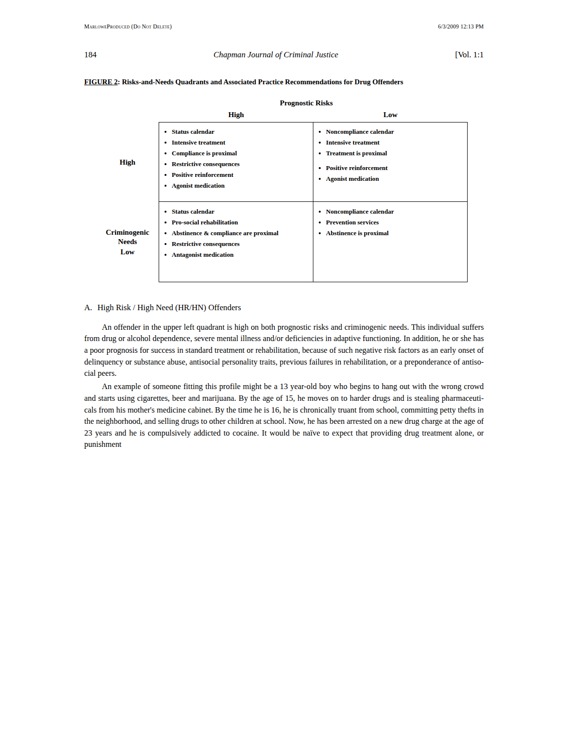MarloweProduced (Do Not Delete) 6/3/2009 12:13 PM
184 Chapman Journal of Criminal Justice [Vol. 1:1
FIGURE 2: Risks-and-Needs Quadrants and Associated Practice Recommendations for Drug Offenders
Prognostic Risks
| | High | Low |
| --- | --- | --- |
| High | Status calendar Intensive treatment Compliance is proximal Restrictive consequences Positive reinforcement Agonist medication | Noncompliance calendar Intensive treatment Treatment is proximal Positive reinforcement Agonist medication |
| Criminogenic Needs Low | Status calendar Pro-social rehabilitation Abstinence & compliance are proximal Restrictive consequences Antagonist medication | Noncompliance calendar Prevention services Abstinence is proximal |
A. High Risk / High Need (HR/HN) Offenders
An offender in the upper left quadrant is high on both prognostic risks and criminogenic needs. This individual suffers from drug or alcohol dependence, severe mental illness and/or deficiencies in adaptive functioning. In addition, he or she has a poor prognosis for success in standard treatment or rehabilitation, because of such negative risk factors as an early onset of delinquency or substance abuse, antisocial personality traits, previous failures in rehabilitation, or a preponderance of antisocial peers.
An example of someone fitting this profile might be a 13 year-old boy who begins to hang out with the wrong crowd and starts using cigarettes, beer and marijuana. By the age of 15, he moves on to harder drugs and is stealing pharmaceuticals from his mother's medicine cabinet. By the time he is 16, he is chronically truant from school, committing petty thefts in the neighborhood, and selling drugs to other children at school. Now, he has been arrested on a new drug charge at the age of 23 years and he is compulsively addicted to cocaine. It would be naïve to expect that providing drug treatment alone, or punishment